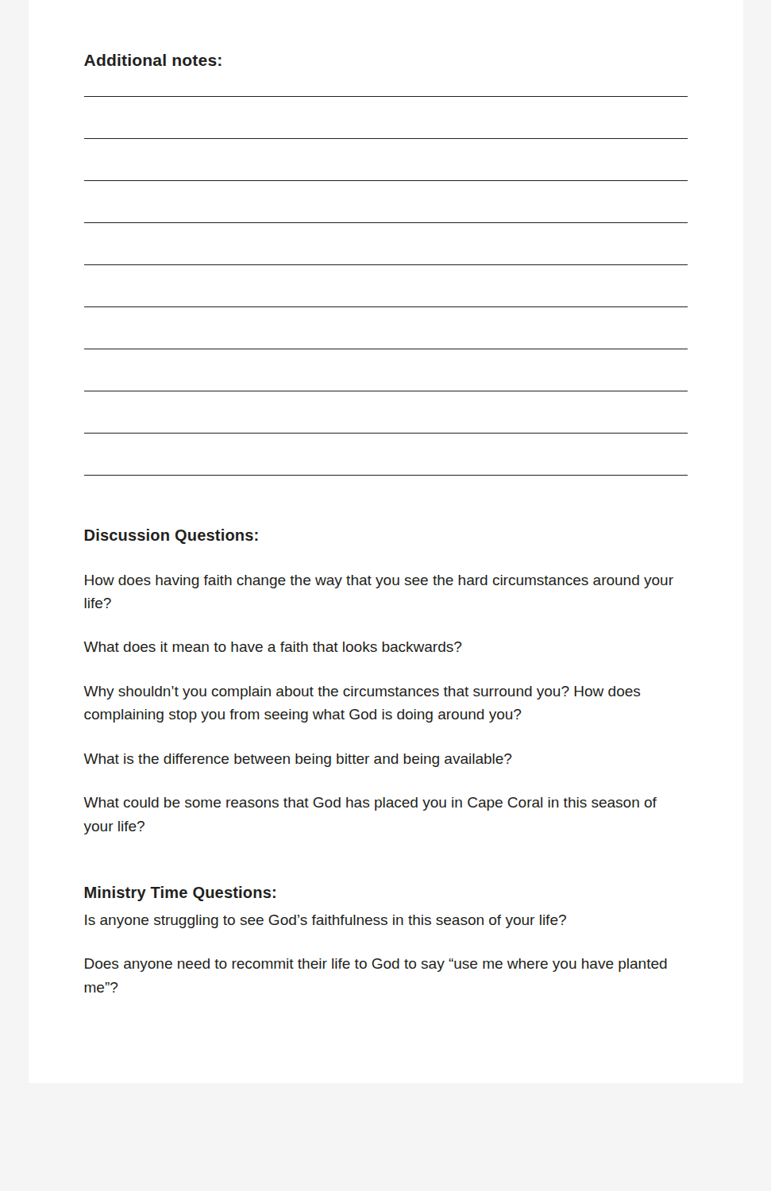Additional notes:
Discussion Questions:
How does having faith change the way that you see the hard circumstances around your life?
What does it mean to have a faith that looks backwards?
Why shouldn’t you complain about the circumstances that surround you? How does complaining stop you from seeing what God is doing around you?
What is the difference between being bitter and being available?
What could be some reasons that God has placed you in Cape Coral in this season of your life?
Ministry Time Questions:
Is anyone struggling to see God’s faithfulness in this season of your life?
Does anyone need to recommit their life to God to say “use me where you have planted me”?